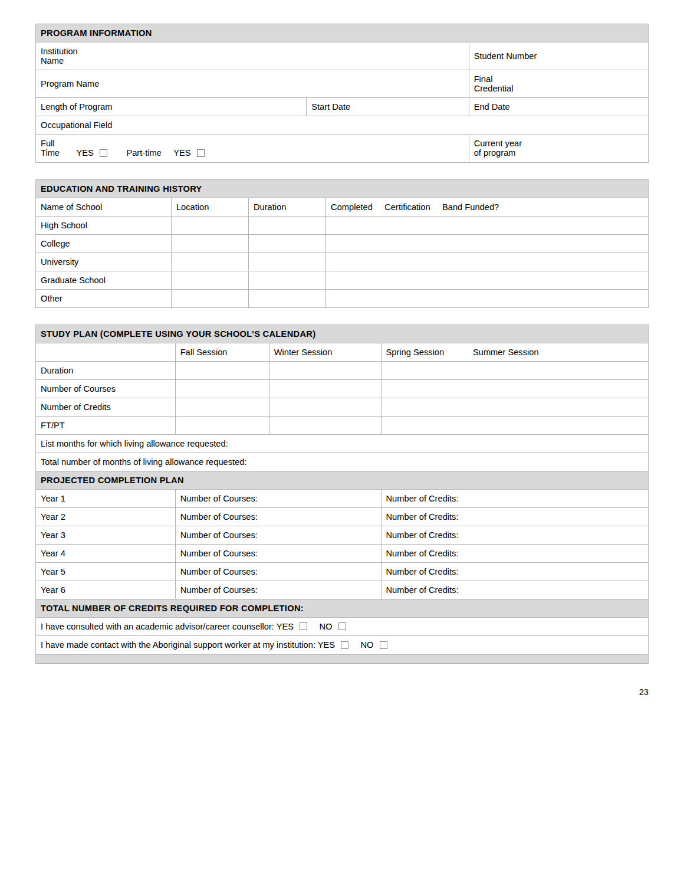| PROGRAM INFORMATION |
| Institution Name | Student Number |
| Program Name | Final Credential |
| Length of Program | Start Date | End Date |
| Occupational Field |
| Full Time YES Part-time YES | Current year of program |
| EDUCATION AND TRAINING HISTORY |
| Name of School | Location | Duration | Completed Certification Band Funded? |
| High School | | | |
| College | | | |
| University | | | |
| Graduate School | | | |
| Other | | | |
| STUDY PLAN (COMPLETE USING YOUR SCHOOL’S CALENDAR) |
| | Fall Session | Winter Session | Spring Session Summer Session |
| Duration | | | |
| Number of Courses | | | |
| Number of Credits | | | |
| FT/PT | | | |
| List months for which living allowance requested: |
| Total number of months of living allowance requested: |
| PROJECTED COMPLETION PLAN |
| Year 1 | Number of Courses: | Number of Credits: |
| Year 2 | Number of Courses: | Number of Credits: |
| Year 3 | Number of Courses: | Number of Credits: |
| Year 4 | Number of Courses: | Number of Credits: |
| Year 5 | Number of Courses: | Number of Credits: |
| Year 6 | Number of Courses: | Number of Credits: |
| TOTAL NUMBER OF CREDITS REQUIRED FOR COMPLETION: |
| I have consulted with an academic advisor/career counsellor: YES NO |
| I have made contact with the Aboriginal support worker at my institution: YES NO |
23